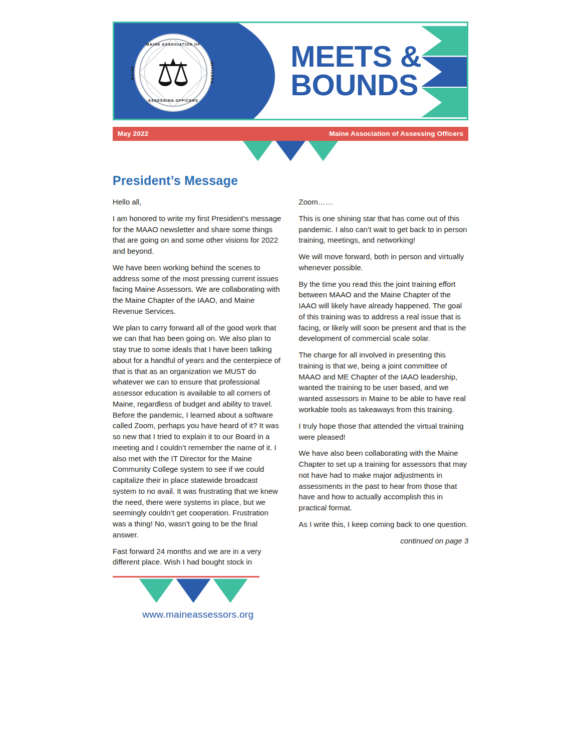⚖
Maine Association of Assessing Officers Maine Officers
Meets &
Bounds
May 2022 Maine Association of Assessing Officers
President’s Message
Hello all,
I am honored to write my first President’s message for the MAAO newsletter and share some things that are going on and some other visions for 2022 and beyond.
We have been working behind the scenes to address some of the most pressing current issues facing Maine Assessors. We are collaborating with the Maine Chapter of the IAAO, and Maine Revenue Services.
We plan to carry forward all of the good work that we can that has been going on. We also plan to stay true to some ideals that I have been talking about for a handful of years and the centerpiece of that is that as an organization we MUST do whatever we can to ensure that professional assessor education is available to all corners of Maine, regardless of budget and ability to travel. Before the pandemic, I learned about a software called Zoom, perhaps you have heard of it? It was so new that I tried to explain it to our Board in a meeting and I couldn’t remember the name of it. I also met with the IT Director for the Maine Community College system to see if we could capitalize their in place statewide broadcast system to no avail. It was frustrating that we knew the need, there were systems in place, but we seemingly couldn’t get cooperation. Frustration was a thing! No, wasn’t going to be the final answer.
Fast forward 24 months and we are in a very different place. Wish I had bought stock in Zoom……
This is one shining star that has come out of this pandemic. I also can’t wait to get back to in person training, meetings, and networking!
We will move forward, both in person and virtually whenever possible.
By the time you read this the joint training effort between MAAO and the Maine Chapter of the IAAO will likely have already happened. The goal of this training was to address a real issue that is facing, or likely will soon be present and that is the development of commercial scale solar.
The charge for all involved in presenting this training is that we, being a joint committee of MAAO and ME Chapter of the IAAO leadership, wanted the training to be user based, and we wanted assessors in Maine to be able to have real workable tools as takeaways from this training.
I truly hope those that attended the virtual training were pleased!
We have also been collaborating with the Maine Chapter to set up a training for assessors that may not have had to make major adjustments in assessments in the past to hear from those that have and how to actually accomplish this in practical format.
As I write this, I keep coming back to one question.
continued on page 3
www.maineassessors.org